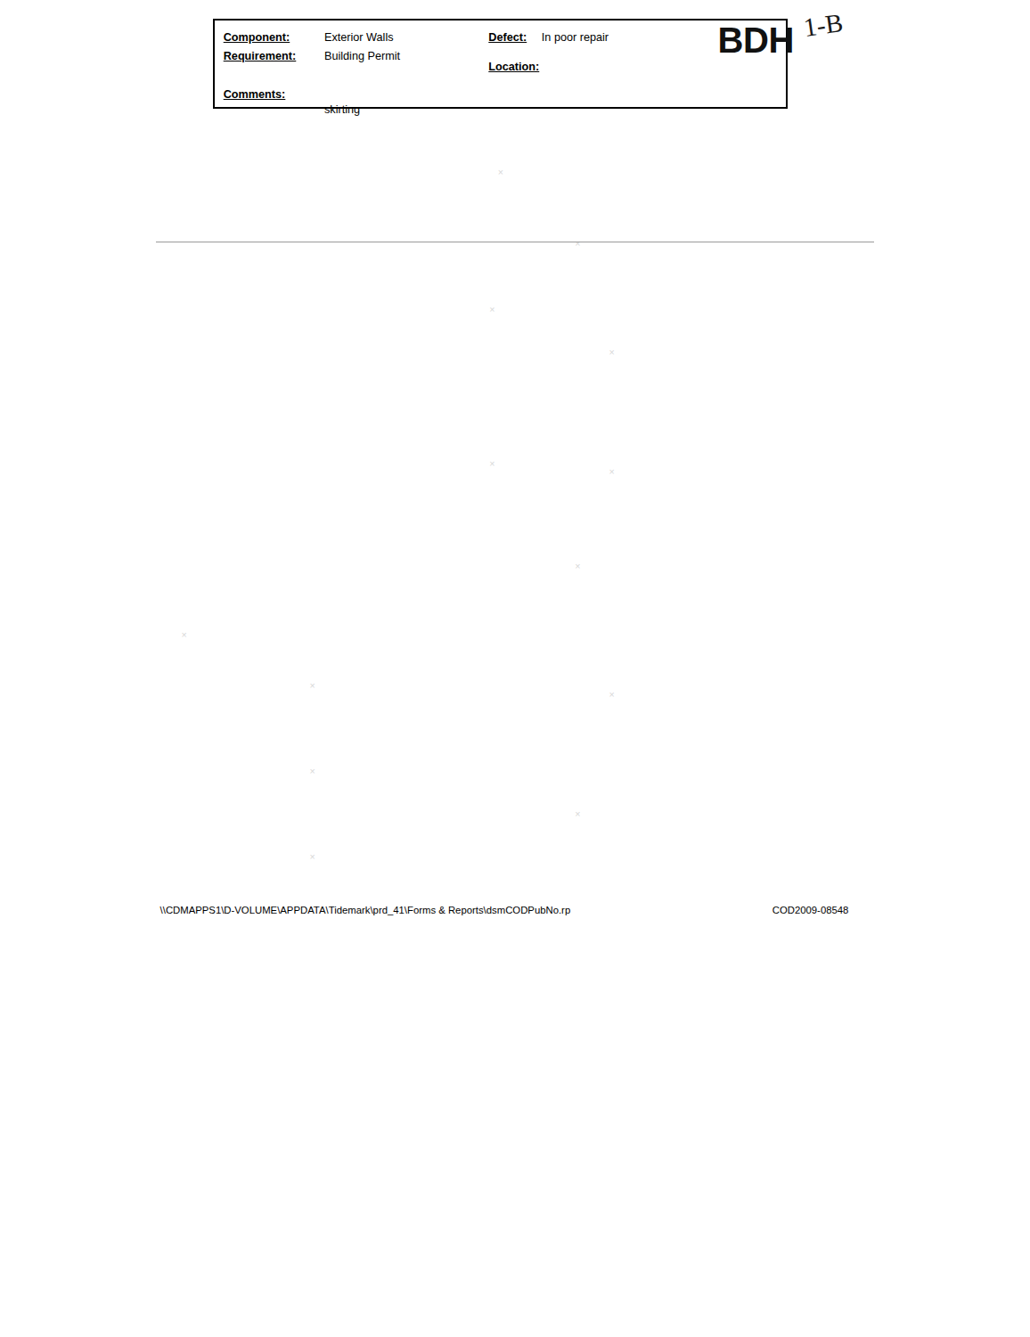Component: Exterior Walls
Requirement: Building Permit
Defect: In poor repair
Location:
Comments:
skirting
BDH
1‑B
× × × × × × × × × × × × ×
\\CDMAPPS1\D-VOLUME\APPDATA\Tidemark\prd_41\Forms & Reports\dsmCODPubNo.rp
COD2009-08548